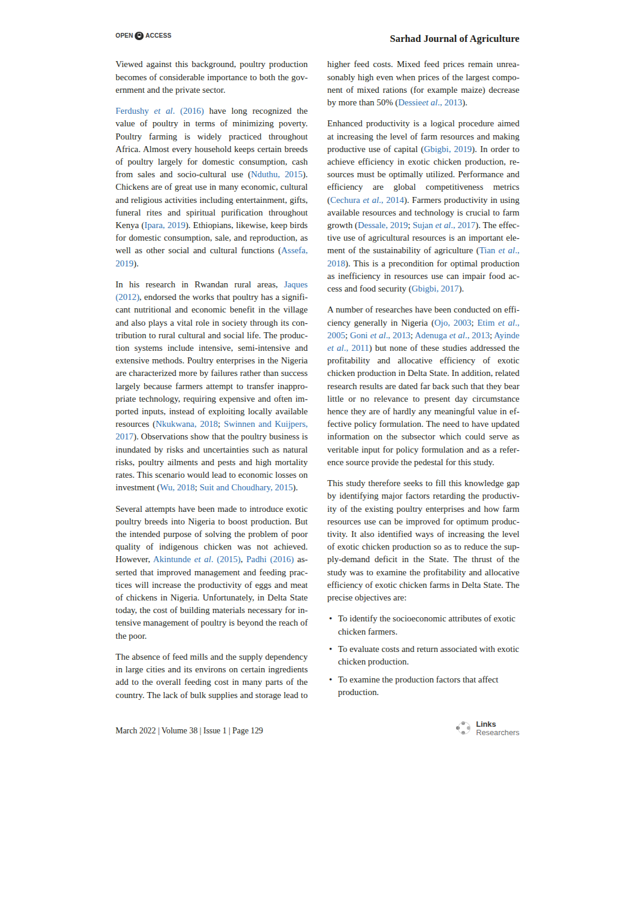OPEN ACCESS
Sarhad Journal of Agriculture
Viewed against this background, poultry production becomes of considerable importance to both the government and the private sector.
Ferdushy et al. (2016) have long recognized the value of poultry in terms of minimizing poverty. Poultry farming is widely practiced throughout Africa. Almost every household keeps certain breeds of poultry largely for domestic consumption, cash from sales and socio-cultural use (Nduthu, 2015). Chickens are of great use in many economic, cultural and religious activities including entertainment, gifts, funeral rites and spiritual purification throughout Kenya (Ipara, 2019). Ethiopians, likewise, keep birds for domestic consumption, sale, and reproduction, as well as other social and cultural functions (Assefa, 2019).
In his research in Rwandan rural areas, Jaques (2012), endorsed the works that poultry has a significant nutritional and economic benefit in the village and also plays a vital role in society through its contribution to rural cultural and social life. The production systems include intensive, semi-intensive and extensive methods. Poultry enterprises in the Nigeria are characterized more by failures rather than success largely because farmers attempt to transfer inappropriate technology, requiring expensive and often imported inputs, instead of exploiting locally available resources (Nkukwana, 2018; Swinnen and Kuijpers, 2017). Observations show that the poultry business is inundated by risks and uncertainties such as natural risks, poultry ailments and pests and high mortality rates. This scenario would lead to economic losses on investment (Wu, 2018; Suit and Choudhary, 2015).
Several attempts have been made to introduce exotic poultry breeds into Nigeria to boost production. But the intended purpose of solving the problem of poor quality of indigenous chicken was not achieved. However, Akintunde et al. (2015), Padhi (2016) asserted that improved management and feeding practices will increase the productivity of eggs and meat of chickens in Nigeria. Unfortunately, in Delta State today, the cost of building materials necessary for intensive management of poultry is beyond the reach of the poor.
The absence of feed mills and the supply dependency in large cities and its environs on certain ingredients add to the overall feeding cost in many parts of the country. The lack of bulk supplies and storage lead to higher feed costs. Mixed feed prices remain unreasonably high even when prices of the largest component of mixed rations (for example maize) decrease by more than 50% (Dessieet al., 2013).
Enhanced productivity is a logical procedure aimed at increasing the level of farm resources and making productive use of capital (Gbigbi, 2019). In order to achieve efficiency in exotic chicken production, resources must be optimally utilized. Performance and efficiency are global competitiveness metrics (Cechura et al., 2014). Farmers productivity in using available resources and technology is crucial to farm growth (Dessale, 2019; Sujan et al., 2017). The effective use of agricultural resources is an important element of the sustainability of agriculture (Tian et al., 2018). This is a precondition for optimal production as inefficiency in resources use can impair food access and food security (Gbigbi, 2017).
A number of researches have been conducted on efficiency generally in Nigeria (Ojo, 2003; Etim et al., 2005; Goni et al., 2013; Adenuga et al., 2013; Ayinde et al., 2011) but none of these studies addressed the profitability and allocative efficiency of exotic chicken production in Delta State. In addition, related research results are dated far back such that they bear little or no relevance to present day circumstance hence they are of hardly any meaningful value in effective policy formulation. The need to have updated information on the subsector which could serve as veritable input for policy formulation and as a reference source provide the pedestal for this study.
This study therefore seeks to fill this knowledge gap by identifying major factors retarding the productivity of the existing poultry enterprises and how farm resources use can be improved for optimum productivity. It also identified ways of increasing the level of exotic chicken production so as to reduce the supply-demand deficit in the State. The thrust of the study was to examine the profitability and allocative efficiency of exotic chicken farms in Delta State. The precise objectives are:
To identify the socioeconomic attributes of exotic chicken farmers.
To evaluate costs and return associated with exotic chicken production.
To examine the production factors that affect production.
March 2022 | Volume 38 | Issue 1 | Page 129
Links Researchers